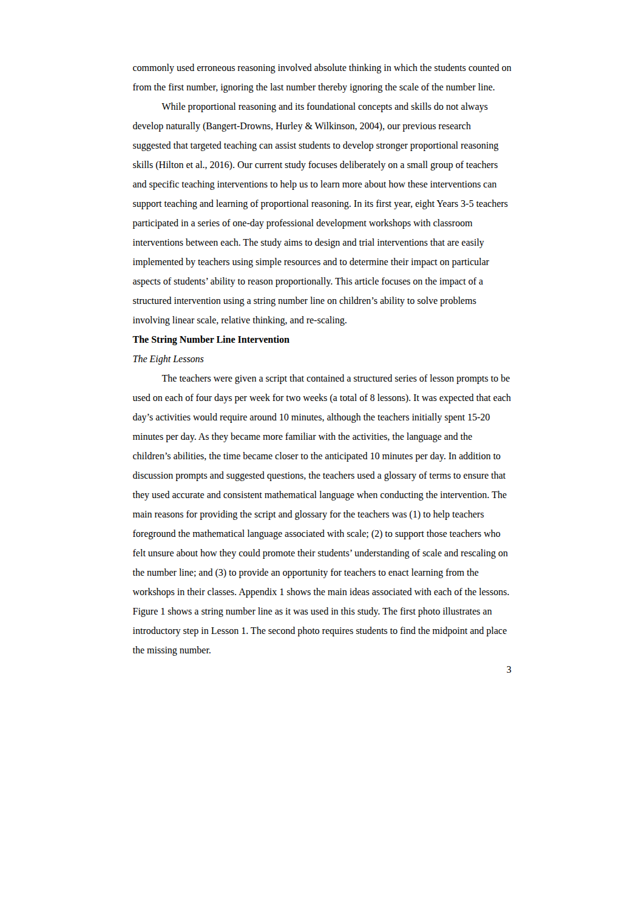commonly used erroneous reasoning involved absolute thinking in which the students counted on from the first number, ignoring the last number thereby ignoring the scale of the number line.
While proportional reasoning and its foundational concepts and skills do not always develop naturally (Bangert-Drowns, Hurley & Wilkinson, 2004), our previous research suggested that targeted teaching can assist students to develop stronger proportional reasoning skills (Hilton et al., 2016). Our current study focuses deliberately on a small group of teachers and specific teaching interventions to help us to learn more about how these interventions can support teaching and learning of proportional reasoning. In its first year, eight Years 3-5 teachers participated in a series of one-day professional development workshops with classroom interventions between each. The study aims to design and trial interventions that are easily implemented by teachers using simple resources and to determine their impact on particular aspects of students’ ability to reason proportionally. This article focuses on the impact of a structured intervention using a string number line on children’s ability to solve problems involving linear scale, relative thinking, and re-scaling.
The String Number Line Intervention
The Eight Lessons
The teachers were given a script that contained a structured series of lesson prompts to be used on each of four days per week for two weeks (a total of 8 lessons). It was expected that each day’s activities would require around 10 minutes, although the teachers initially spent 15-20 minutes per day. As they became more familiar with the activities, the language and the children’s abilities, the time became closer to the anticipated 10 minutes per day. In addition to discussion prompts and suggested questions, the teachers used a glossary of terms to ensure that they used accurate and consistent mathematical language when conducting the intervention. The main reasons for providing the script and glossary for the teachers was (1) to help teachers foreground the mathematical language associated with scale; (2) to support those teachers who felt unsure about how they could promote their students’ understanding of scale and rescaling on the number line; and (3) to provide an opportunity for teachers to enact learning from the workshops in their classes. Appendix 1 shows the main ideas associated with each of the lessons. Figure 1 shows a string number line as it was used in this study. The first photo illustrates an introductory step in Lesson 1. The second photo requires students to find the midpoint and place the missing number.
3